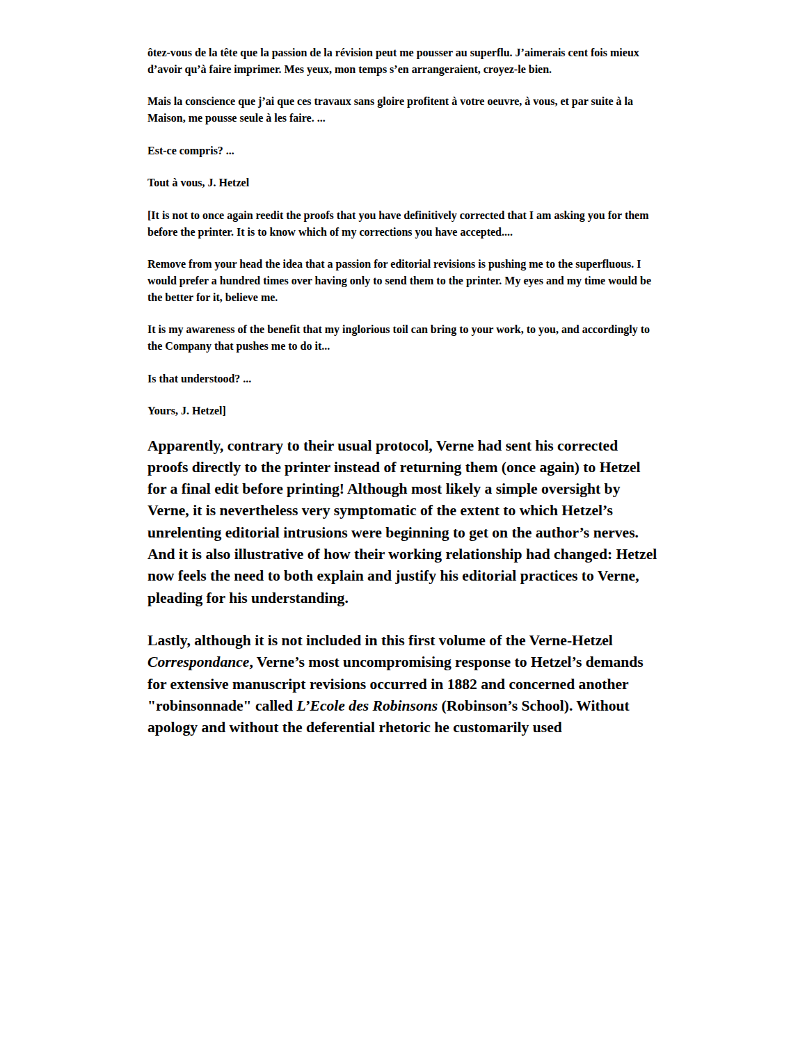ôtez-vous de la tête que la passion de la révision peut me pousser au superflu. J’aimerais cent fois mieux d’avoir qu’à faire imprimer. Mes yeux, mon temps s’en arrangeraient, croyez-le bien.
Mais la conscience que j’ai que ces travaux sans gloire profitent à votre oeuvre, à vous, et par suite à la Maison, me pousse seule à les faire. ...
Est-ce compris? ...
Tout à vous, J. Hetzel
[It is not to once again reedit the proofs that you have definitively corrected that I am asking you for them before the printer. It is to know which of my corrections you have accepted....
Remove from your head the idea that a passion for editorial revisions is pushing me to the superfluous. I would prefer a hundred times over having only to send them to the printer. My eyes and my time would be the better for it, believe me.
It is my awareness of the benefit that my inglorious toil can bring to your work, to you, and accordingly to the Company that pushes me to do it...
Is that understood? ...
Yours, J. Hetzel]
Apparently, contrary to their usual protocol, Verne had sent his corrected proofs directly to the printer instead of returning them (once again) to Hetzel for a final edit before printing! Although most likely a simple oversight by Verne, it is nevertheless very symptomatic of the extent to which Hetzel’s unrelenting editorial intrusions were beginning to get on the author’s nerves. And it is also illustrative of how their working relationship had changed: Hetzel now feels the need to both explain and justify his editorial practices to Verne, pleading for his understanding.
Lastly, although it is not included in this first volume of the Verne-Hetzel Correspondance, Verne’s most uncompromising response to Hetzel’s demands for extensive manuscript revisions occurred in 1882 and concerned another "robinsonnade" called L’Ecole des Robinsons (Robinson’s School). Without apology and without the deferential rhetoric he customarily used